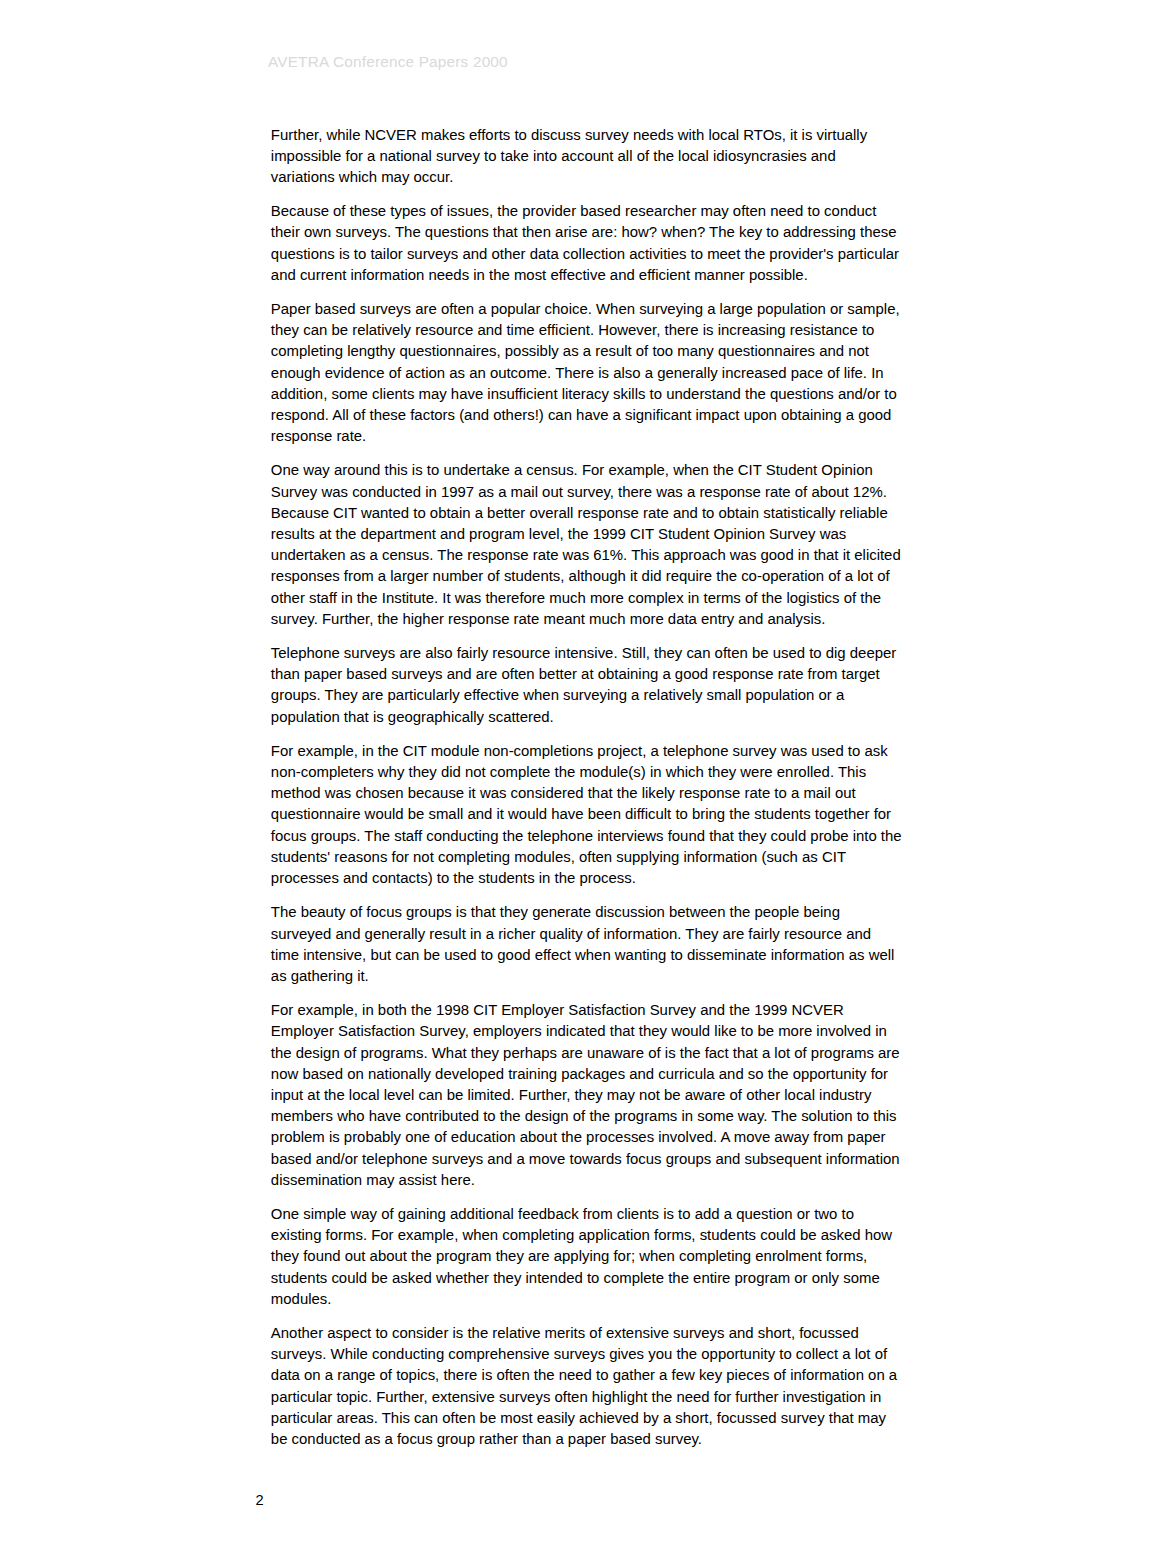AVETRA Conference Papers 2000
Further, while NCVER makes efforts to discuss survey needs with local RTOs, it is virtually impossible for a national survey to take into account all of the local idiosyncrasies and variations which may occur.
Because of these types of issues, the provider based researcher may often need to conduct their own surveys. The questions that then arise are: how? when? The key to addressing these questions is to tailor surveys and other data collection activities to meet the provider's particular and current information needs in the most effective and efficient manner possible.
Paper based surveys are often a popular choice. When surveying a large population or sample, they can be relatively resource and time efficient. However, there is increasing resistance to completing lengthy questionnaires, possibly as a result of too many questionnaires and not enough evidence of action as an outcome. There is also a generally increased pace of life. In addition, some clients may have insufficient literacy skills to understand the questions and/or to respond. All of these factors (and others!) can have a significant impact upon obtaining a good response rate.
One way around this is to undertake a census. For example, when the CIT Student Opinion Survey was conducted in 1997 as a mail out survey, there was a response rate of about 12%. Because CIT wanted to obtain a better overall response rate and to obtain statistically reliable results at the department and program level, the 1999 CIT Student Opinion Survey was undertaken as a census. The response rate was 61%. This approach was good in that it elicited responses from a larger number of students, although it did require the co-operation of a lot of other staff in the Institute. It was therefore much more complex in terms of the logistics of the survey. Further, the higher response rate meant much more data entry and analysis.
Telephone surveys are also fairly resource intensive. Still, they can often be used to dig deeper than paper based surveys and are often better at obtaining a good response rate from target groups. They are particularly effective when surveying a relatively small population or a population that is geographically scattered.
For example, in the CIT module non-completions project, a telephone survey was used to ask non-completers why they did not complete the module(s) in which they were enrolled. This method was chosen because it was considered that the likely response rate to a mail out questionnaire would be small and it would have been difficult to bring the students together for focus groups. The staff conducting the telephone interviews found that they could probe into the students' reasons for not completing modules, often supplying information (such as CIT processes and contacts) to the students in the process.
The beauty of focus groups is that they generate discussion between the people being surveyed and generally result in a richer quality of information. They are fairly resource and time intensive, but can be used to good effect when wanting to disseminate information as well as gathering it.
For example, in both the 1998 CIT Employer Satisfaction Survey and the 1999 NCVER Employer Satisfaction Survey, employers indicated that they would like to be more involved in the design of programs. What they perhaps are unaware of is the fact that a lot of programs are now based on nationally developed training packages and curricula and so the opportunity for input at the local level can be limited. Further, they may not be aware of other local industry members who have contributed to the design of the programs in some way. The solution to this problem is probably one of education about the processes involved. A move away from paper based and/or telephone surveys and a move towards focus groups and subsequent information dissemination may assist here.
One simple way of gaining additional feedback from clients is to add a question or two to existing forms. For example, when completing application forms, students could be asked how they found out about the program they are applying for; when completing enrolment forms, students could be asked whether they intended to complete the entire program or only some modules.
Another aspect to consider is the relative merits of extensive surveys and short, focussed surveys. While conducting comprehensive surveys gives you the opportunity to collect a lot of data on a range of topics, there is often the need to gather a few key pieces of information on a particular topic. Further, extensive surveys often highlight the need for further investigation in particular areas. This can often be most easily achieved by a short, focussed survey that may be conducted as a focus group rather than a paper based survey.
2